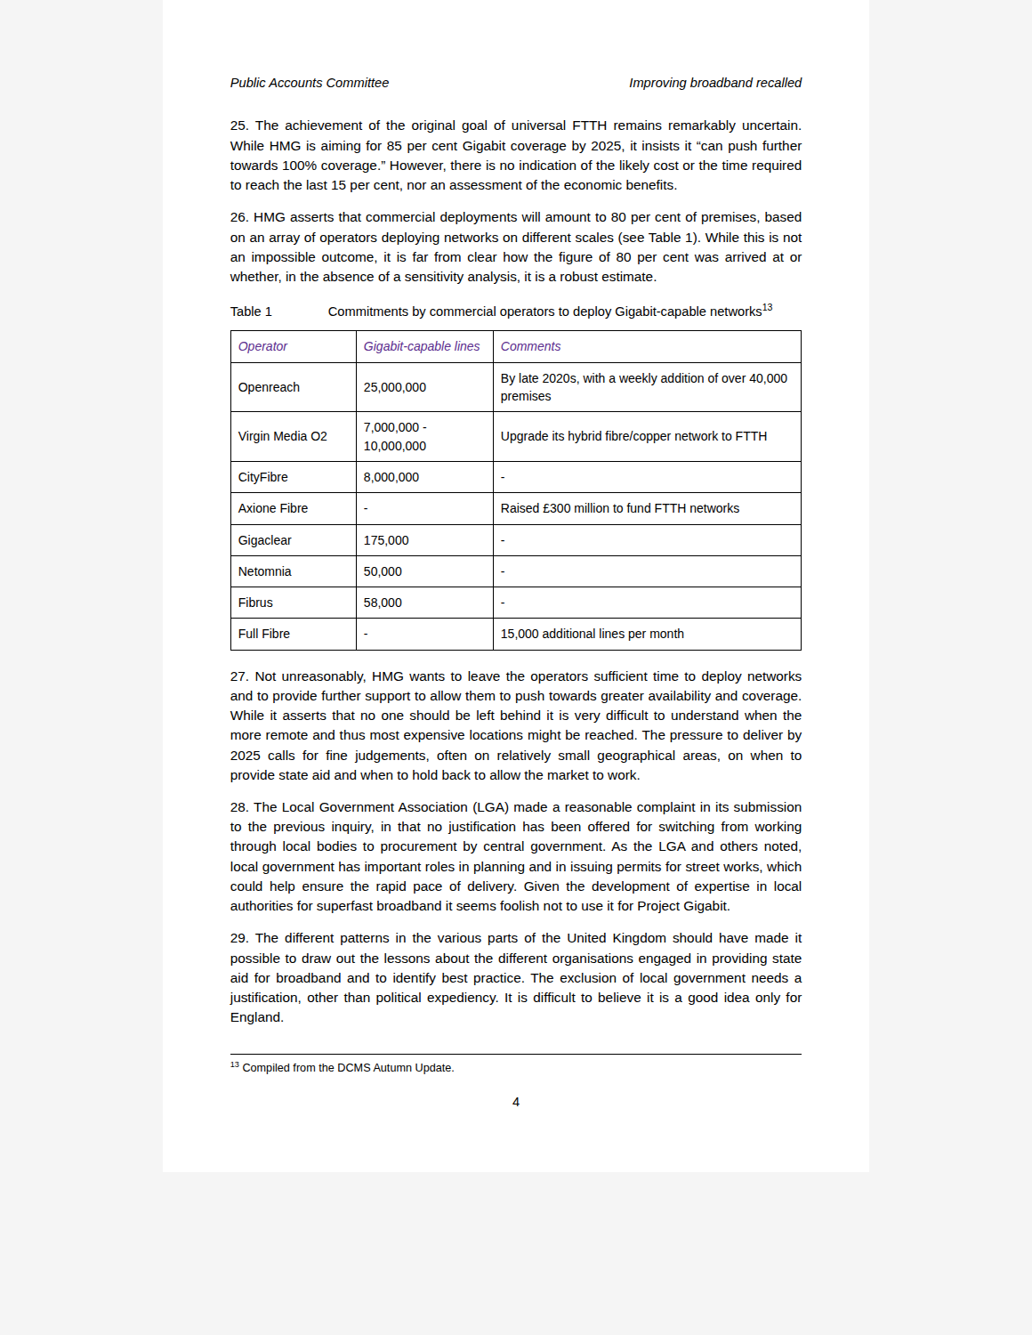Public Accounts Committee Improving broadband recalled
25. The achievement of the original goal of universal FTTH remains remarkably uncertain. While HMG is aiming for 85 per cent Gigabit coverage by 2025, it insists it “can push further towards 100% coverage.” However, there is no indication of the likely cost or the time required to reach the last 15 per cent, nor an assessment of the economic benefits.
26. HMG asserts that commercial deployments will amount to 80 per cent of premises, based on an array of operators deploying networks on different scales (see Table 1). While this is not an impossible outcome, it is far from clear how the figure of 80 per cent was arrived at or whether, in the absence of a sensitivity analysis, it is a robust estimate.
Table 1 Commitments by commercial operators to deploy Gigabit-capable networks13
| Operator | Gigabit-capable lines | Comments |
| --- | --- | --- |
| Openreach | 25,000,000 | By late 2020s, with a weekly addition of over 40,000 premises |
| Virgin Media O2 | 7,000,000 - 10,000,000 | Upgrade its hybrid fibre/copper network to FTTH |
| CityFibre | 8,000,000 | - |
| Axione Fibre | - | Raised £300 million to fund FTTH networks |
| Gigaclear | 175,000 | - |
| Netomnia | 50,000 | - |
| Fibrus | 58,000 | - |
| Full Fibre | - | 15,000 additional lines per month |
27. Not unreasonably, HMG wants to leave the operators sufficient time to deploy networks and to provide further support to allow them to push towards greater availability and coverage. While it asserts that no one should be left behind it is very difficult to understand when the more remote and thus most expensive locations might be reached. The pressure to deliver by 2025 calls for fine judgements, often on relatively small geographical areas, on when to provide state aid and when to hold back to allow the market to work.
28. The Local Government Association (LGA) made a reasonable complaint in its submission to the previous inquiry, in that no justification has been offered for switching from working through local bodies to procurement by central government. As the LGA and others noted, local government has important roles in planning and in issuing permits for street works, which could help ensure the rapid pace of delivery. Given the development of expertise in local authorities for superfast broadband it seems foolish not to use it for Project Gigabit.
29. The different patterns in the various parts of the United Kingdom should have made it possible to draw out the lessons about the different organisations engaged in providing state aid for broadband and to identify best practice. The exclusion of local government needs a justification, other than political expediency. It is difficult to believe it is a good idea only for England.
13 Compiled from the DCMS Autumn Update.
4